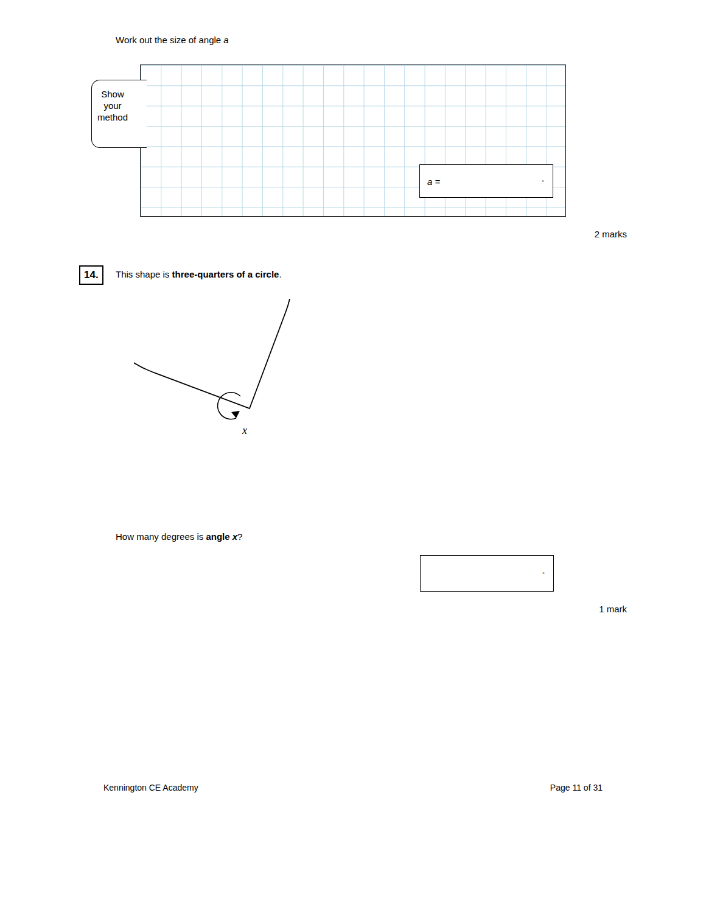Work out the size of angle a
Show
your
method
a = ◦
2 marks
14.
This shape is three-quarters of a circle.
x
How many degrees is angle x?
◦
1 mark
Kennington CE Academy Page 11 of 31